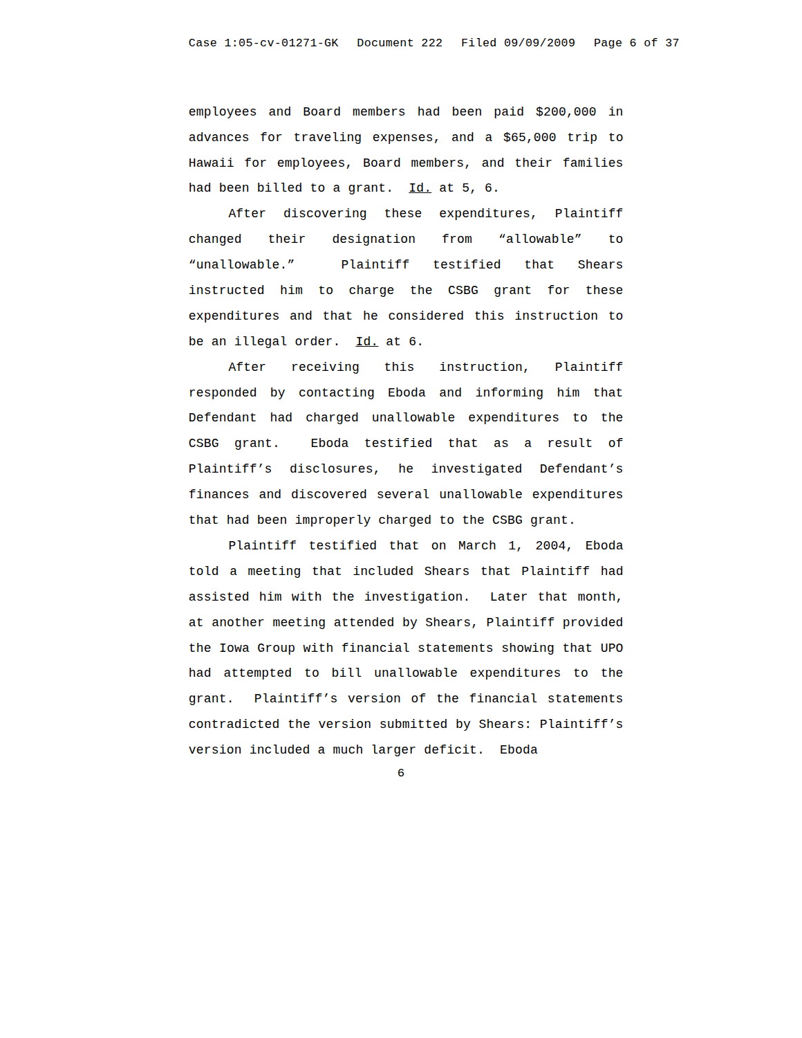Case 1:05-cv-01271-GK Document 222 Filed 09/09/2009 Page 6 of 37
employees and Board members had been paid $200,000 in advances for traveling expenses, and a $65,000 trip to Hawaii for employees, Board members, and their families had been billed to a grant. Id. at 5, 6.
After discovering these expenditures, Plaintiff changed their designation from “allowable” to “unallowable.” Plaintiff testified that Shears instructed him to charge the CSBG grant for these expenditures and that he considered this instruction to be an illegal order. Id. at 6.
After receiving this instruction, Plaintiff responded by contacting Eboda and informing him that Defendant had charged unallowable expenditures to the CSBG grant. Eboda testified that as a result of Plaintiff’s disclosures, he investigated Defendant’s finances and discovered several unallowable expenditures that had been improperly charged to the CSBG grant.
Plaintiff testified that on March 1, 2004, Eboda told a meeting that included Shears that Plaintiff had assisted him with the investigation. Later that month, at another meeting attended by Shears, Plaintiff provided the Iowa Group with financial statements showing that UPO had attempted to bill unallowable expenditures to the grant. Plaintiff’s version of the financial statements contradicted the version submitted by Shears: Plaintiff’s version included a much larger deficit. Eboda
6